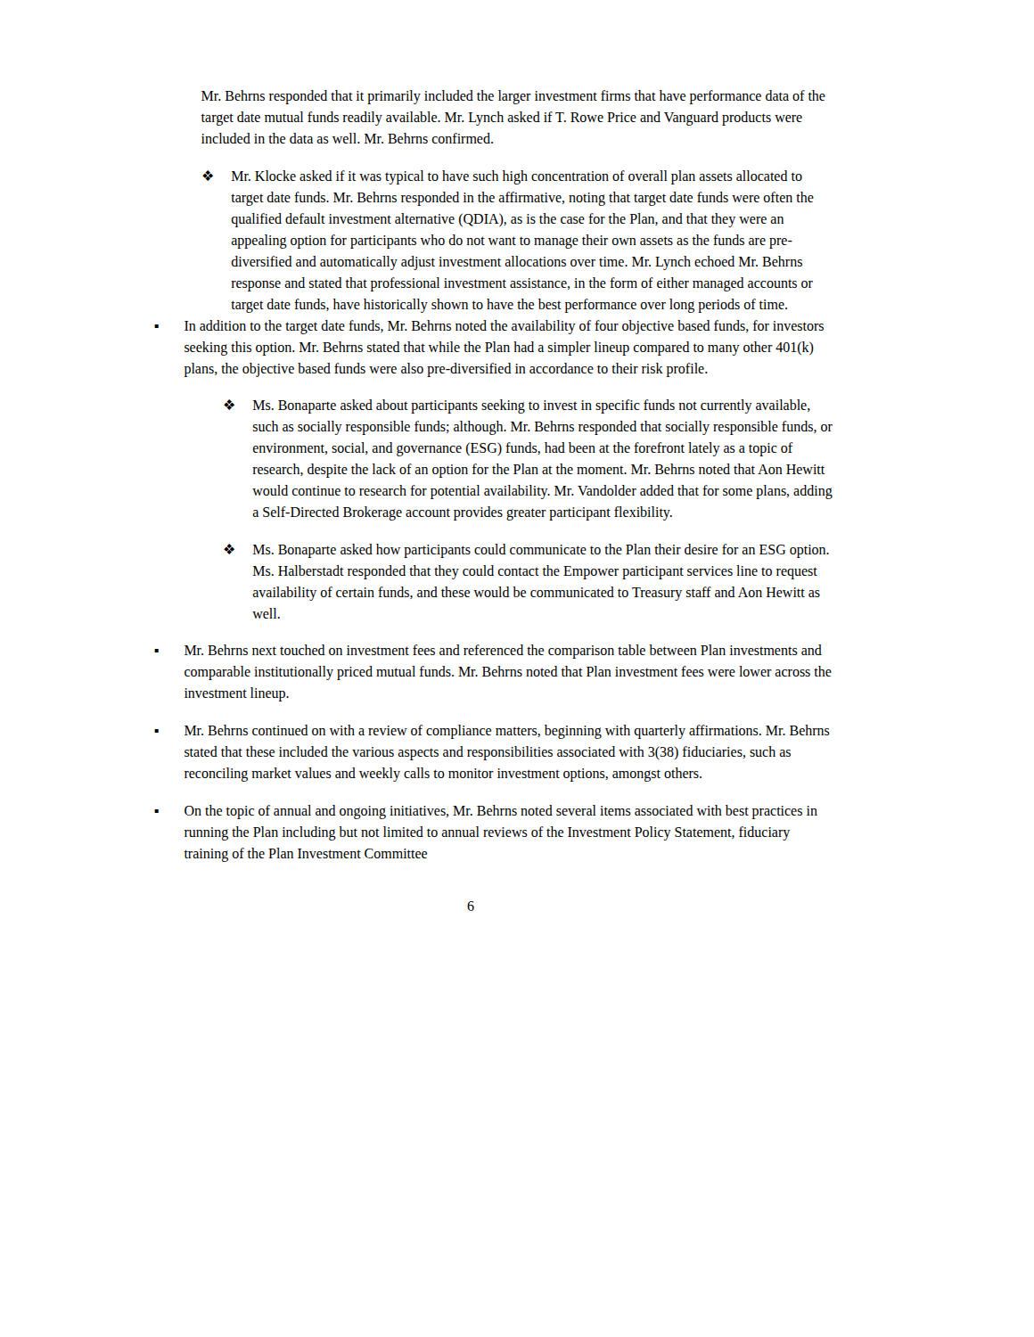Mr. Behrns responded that it primarily included the larger investment firms that have performance data of the target date mutual funds readily available. Mr. Lynch asked if T. Rowe Price and Vanguard products were included in the data as well. Mr. Behrns confirmed.
Mr. Klocke asked if it was typical to have such high concentration of overall plan assets allocated to target date funds. Mr. Behrns responded in the affirmative, noting that target date funds were often the qualified default investment alternative (QDIA), as is the case for the Plan, and that they were an appealing option for participants who do not want to manage their own assets as the funds are pre-diversified and automatically adjust investment allocations over time. Mr. Lynch echoed Mr. Behrns response and stated that professional investment assistance, in the form of either managed accounts or target date funds, have historically shown to have the best performance over long periods of time.
In addition to the target date funds, Mr. Behrns noted the availability of four objective based funds, for investors seeking this option. Mr. Behrns stated that while the Plan had a simpler lineup compared to many other 401(k) plans, the objective based funds were also pre-diversified in accordance to their risk profile.
Ms. Bonaparte asked about participants seeking to invest in specific funds not currently available, such as socially responsible funds; although. Mr. Behrns responded that socially responsible funds, or environment, social, and governance (ESG) funds, had been at the forefront lately as a topic of research, despite the lack of an option for the Plan at the moment. Mr. Behrns noted that Aon Hewitt would continue to research for potential availability. Mr. Vandolder added that for some plans, adding a Self-Directed Brokerage account provides greater participant flexibility.
Ms. Bonaparte asked how participants could communicate to the Plan their desire for an ESG option. Ms. Halberstadt responded that they could contact the Empower participant services line to request availability of certain funds, and these would be communicated to Treasury staff and Aon Hewitt as well.
Mr. Behrns next touched on investment fees and referenced the comparison table between Plan investments and comparable institutionally priced mutual funds. Mr. Behrns noted that Plan investment fees were lower across the investment lineup.
Mr. Behrns continued on with a review of compliance matters, beginning with quarterly affirmations. Mr. Behrns stated that these included the various aspects and responsibilities associated with 3(38) fiduciaries, such as reconciling market values and weekly calls to monitor investment options, amongst others.
On the topic of annual and ongoing initiatives, Mr. Behrns noted several items associated with best practices in running the Plan including but not limited to annual reviews of the Investment Policy Statement, fiduciary training of the Plan Investment Committee
6